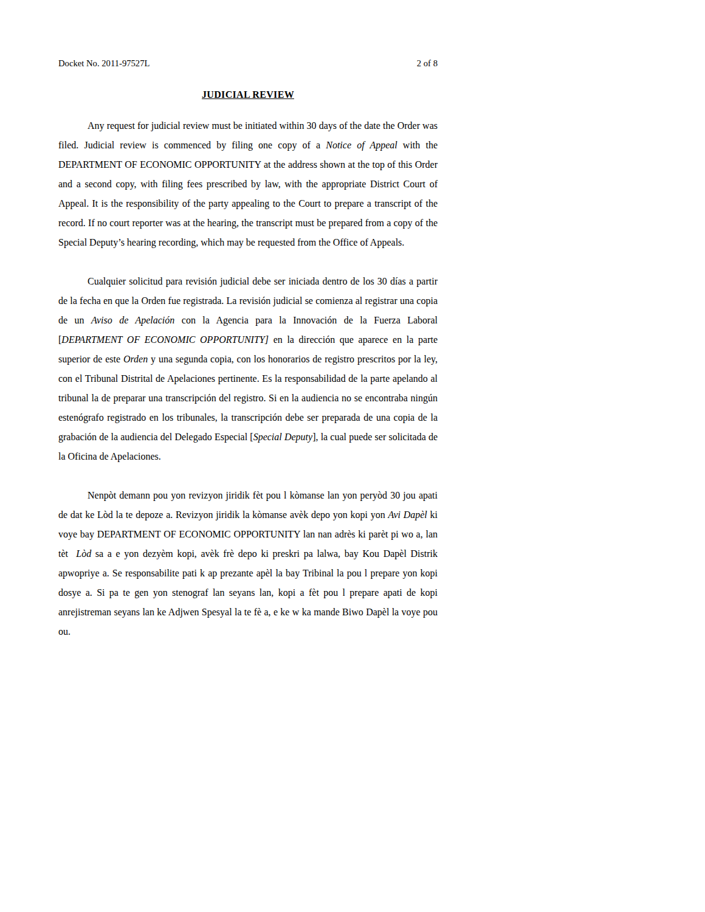Docket No. 2011-97527L 2 of 8
JUDICIAL REVIEW
Any request for judicial review must be initiated within 30 days of the date the Order was filed. Judicial review is commenced by filing one copy of a Notice of Appeal with the DEPARTMENT OF ECONOMIC OPPORTUNITY at the address shown at the top of this Order and a second copy, with filing fees prescribed by law, with the appropriate District Court of Appeal. It is the responsibility of the party appealing to the Court to prepare a transcript of the record. If no court reporter was at the hearing, the transcript must be prepared from a copy of the Special Deputy’s hearing recording, which may be requested from the Office of Appeals.
Cualquier solicitud para revisión judicial debe ser iniciada dentro de los 30 días a partir de la fecha en que la Orden fue registrada. La revisión judicial se comienza al registrar una copia de un Aviso de Apelación con la Agencia para la Innovación de la Fuerza Laboral [DEPARTMENT OF ECONOMIC OPPORTUNITY] en la dirección que aparece en la parte superior de este Orden y una segunda copia, con los honorarios de registro prescritos por la ley, con el Tribunal Distrital de Apelaciones pertinente. Es la responsabilidad de la parte apelando al tribunal la de preparar una transcripción del registro. Si en la audiencia no se encontraba ningún estenógrafo registrado en los tribunales, la transcripción debe ser preparada de una copia de la grabación de la audiencia del Delegado Especial [Special Deputy], la cual puede ser solicitada de la Oficina de Apelaciones.
Nenpòt demann pou yon revizyon jiridik fèt pou l kòmanse lan yon peryòd 30 jou apati de dat ke Lòd la te depoze a. Revizyon jiridik la kòmanse avèk depo yon kopi yon Avi Dapèl ki voye bay DEPARTMENT OF ECONOMIC OPPORTUNITY lan nan adrès ki parèt pi wo a, lan tèt Lòd sa a e yon dezyèm kopi, avèk frè depo ki preskri pa lalwa, bay Kou Dapèl Distrik apwopriye a. Se responsabilite pati k ap prezante apèl la bay Tribinal la pou l prepare yon kopi dosye a. Si pa te gen yon stenograf lan seyans lan, kopi a fèt pou l prepare apati de kopi anrejistreman seyans lan ke Adjwen Spesyal la te fè a, e ke w ka mande Biwo Dapèl la voye pou ou.